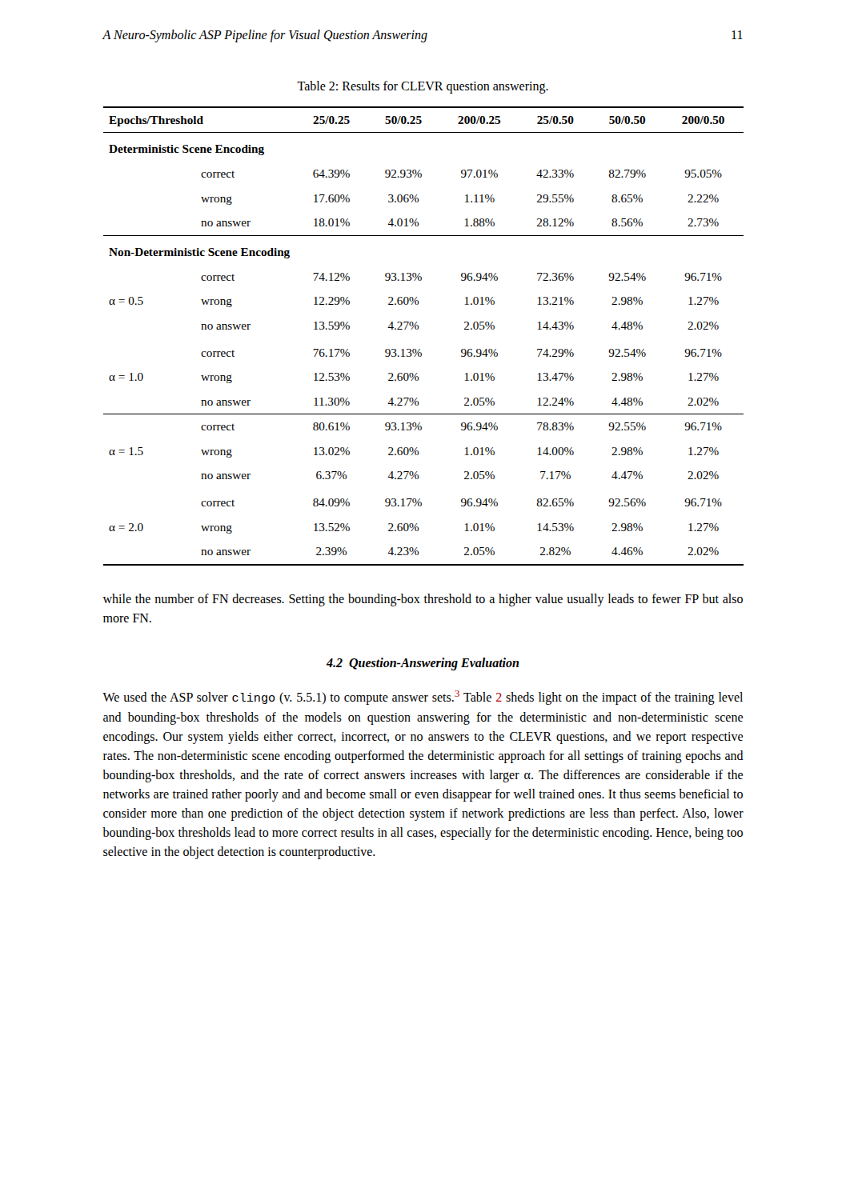A Neuro-Symbolic ASP Pipeline for Visual Question Answering 11
Table 2: Results for CLEVR question answering.
| Epochs/Threshold | 25/0.25 | 50/0.25 | 200/0.25 | 25/0.50 | 50/0.50 | 200/0.50 |
| --- | --- | --- | --- | --- | --- | --- |
| Deterministic Scene Encoding |
| | correct | 64.39% | 92.93% | 97.01% | 42.33% | 82.79% | 95.05% |
| | wrong | 17.60% | 3.06% | 1.11% | 29.55% | 8.65% | 2.22% |
| | no answer | 18.01% | 4.01% | 1.88% | 28.12% | 8.56% | 2.73% |
| Non-Deterministic Scene Encoding |
| | correct | 74.12% | 93.13% | 96.94% | 72.36% | 92.54% | 96.71% |
| α = 0.5 | wrong | 12.29% | 2.60% | 1.01% | 13.21% | 2.98% | 1.27% |
| | no answer | 13.59% | 4.27% | 2.05% | 14.43% | 4.48% | 2.02% |
| | correct | 76.17% | 93.13% | 96.94% | 74.29% | 92.54% | 96.71% |
| α = 1.0 | wrong | 12.53% | 2.60% | 1.01% | 13.47% | 2.98% | 1.27% |
| | no answer | 11.30% | 4.27% | 2.05% | 12.24% | 4.48% | 2.02% |
| | correct | 80.61% | 93.13% | 96.94% | 78.83% | 92.55% | 96.71% |
| α = 1.5 | wrong | 13.02% | 2.60% | 1.01% | 14.00% | 2.98% | 1.27% |
| | no answer | 6.37% | 4.27% | 2.05% | 7.17% | 4.47% | 2.02% |
| | correct | 84.09% | 93.17% | 96.94% | 82.65% | 92.56% | 96.71% |
| α = 2.0 | wrong | 13.52% | 2.60% | 1.01% | 14.53% | 2.98% | 1.27% |
| | no answer | 2.39% | 4.23% | 2.05% | 2.82% | 4.46% | 2.02% |
while the number of FN decreases. Setting the bounding-box threshold to a higher value usually leads to fewer FP but also more FN.
4.2 Question-Answering Evaluation
We used the ASP solver clingo (v. 5.5.1) to compute answer sets.3 Table 2 sheds light on the impact of the training level and bounding-box thresholds of the models on question answering for the deterministic and non-deterministic scene encodings. Our system yields either correct, incorrect, or no answers to the CLEVR questions, and we report respective rates. The non-deterministic scene encoding outperformed the deterministic approach for all settings of training epochs and bounding-box thresholds, and the rate of correct answers increases with larger α. The differences are considerable if the networks are trained rather poorly and and become small or even disappear for well trained ones. It thus seems beneficial to consider more than one prediction of the object detection system if network predictions are less than perfect. Also, lower bounding-box thresholds lead to more correct results in all cases, especially for the deterministic encoding. Hence, being too selective in the object detection is counterproductive.